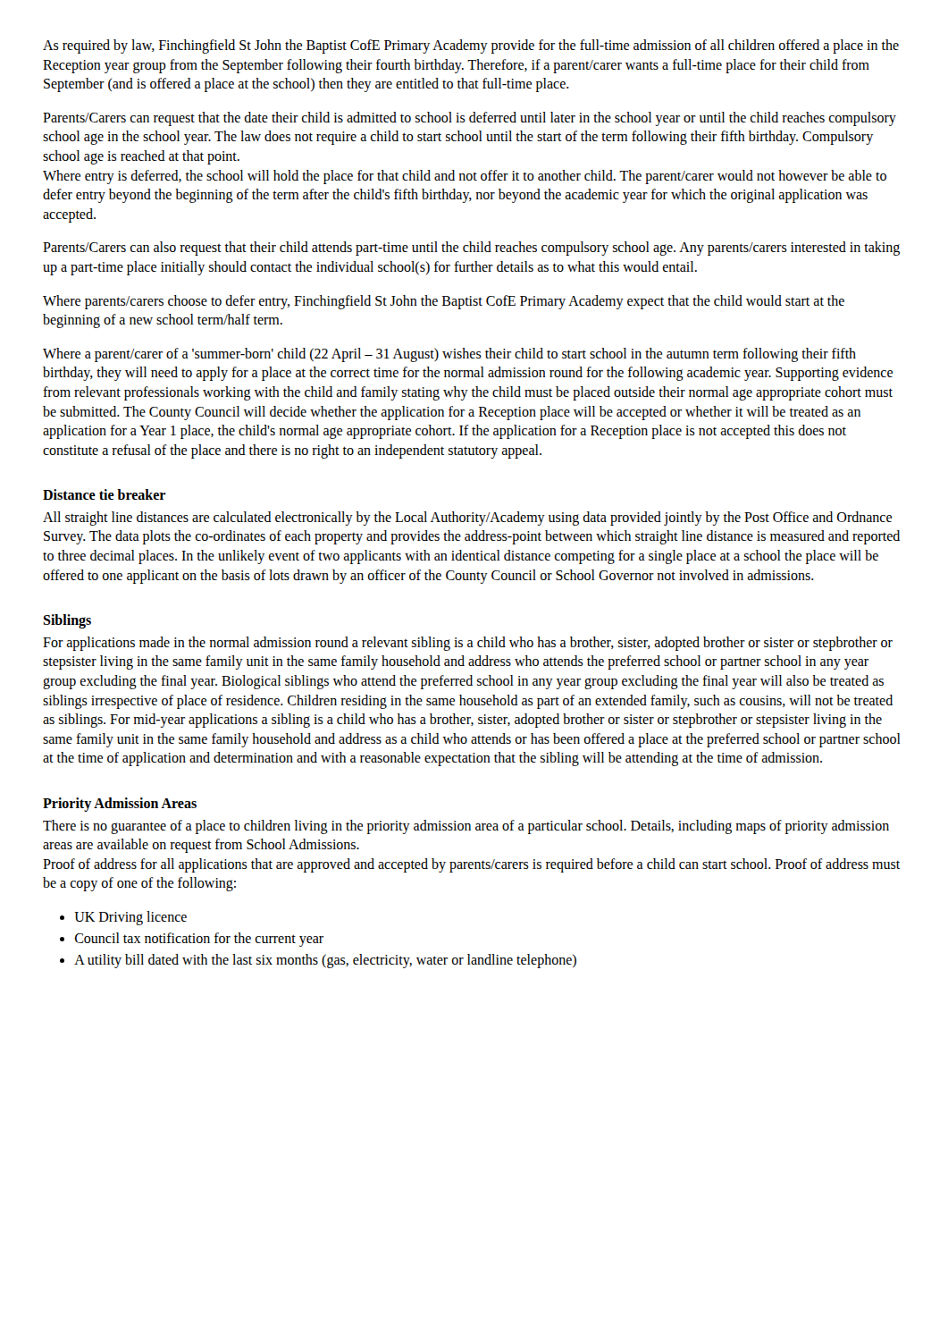As required by law, Finchingfield St John the Baptist CofE Primary Academy provide for the full-time admission of all children offered a place in the Reception year group from the September following their fourth birthday. Therefore, if a parent/carer wants a full-time place for their child from September (and is offered a place at the school) then they are entitled to that full-time place.
Parents/Carers can request that the date their child is admitted to school is deferred until later in the school year or until the child reaches compulsory school age in the school year. The law does not require a child to start school until the start of the term following their fifth birthday. Compulsory school age is reached at that point.
Where entry is deferred, the school will hold the place for that child and not offer it to another child. The parent/carer would not however be able to defer entry beyond the beginning of the term after the child's fifth birthday, nor beyond the academic year for which the original application was accepted.
Parents/Carers can also request that their child attends part-time until the child reaches compulsory school age. Any parents/carers interested in taking up a part-time place initially should contact the individual school(s) for further details as to what this would entail.
Where parents/carers choose to defer entry, Finchingfield St John the Baptist CofE Primary Academy expect that the child would start at the beginning of a new school term/half term.
Where a parent/carer of a 'summer-born' child (22 April – 31 August) wishes their child to start school in the autumn term following their fifth birthday, they will need to apply for a place at the correct time for the normal admission round for the following academic year. Supporting evidence from relevant professionals working with the child and family stating why the child must be placed outside their normal age appropriate cohort must be submitted. The County Council will decide whether the application for a Reception place will be accepted or whether it will be treated as an application for a Year 1 place, the child's normal age appropriate cohort. If the application for a Reception place is not accepted this does not constitute a refusal of the place and there is no right to an independent statutory appeal.
Distance tie breaker
All straight line distances are calculated electronically by the Local Authority/Academy using data provided jointly by the Post Office and Ordnance Survey. The data plots the co-ordinates of each property and provides the address-point between which straight line distance is measured and reported to three decimal places. In the unlikely event of two applicants with an identical distance competing for a single place at a school the place will be offered to one applicant on the basis of lots drawn by an officer of the County Council or School Governor not involved in admissions.
Siblings
For applications made in the normal admission round a relevant sibling is a child who has a brother, sister, adopted brother or sister or stepbrother or stepsister living in the same family unit in the same family household and address who attends the preferred school or partner school in any year group excluding the final year. Biological siblings who attend the preferred school in any year group excluding the final year will also be treated as siblings irrespective of place of residence. Children residing in the same household as part of an extended family, such as cousins, will not be treated as siblings. For mid-year applications a sibling is a child who has a brother, sister, adopted brother or sister or stepbrother or stepsister living in the same family unit in the same family household and address as a child who attends or has been offered a place at the preferred school or partner school at the time of application and determination and with a reasonable expectation that the sibling will be attending at the time of admission.
Priority Admission Areas
There is no guarantee of a place to children living in the priority admission area of a particular school. Details, including maps of priority admission areas are available on request from School Admissions.
Proof of address for all applications that are approved and accepted by parents/carers is required before a child can start school. Proof of address must be a copy of one of the following:
UK Driving licence
Council tax notification for the current year
A utility bill dated with the last six months (gas, electricity, water or landline telephone)